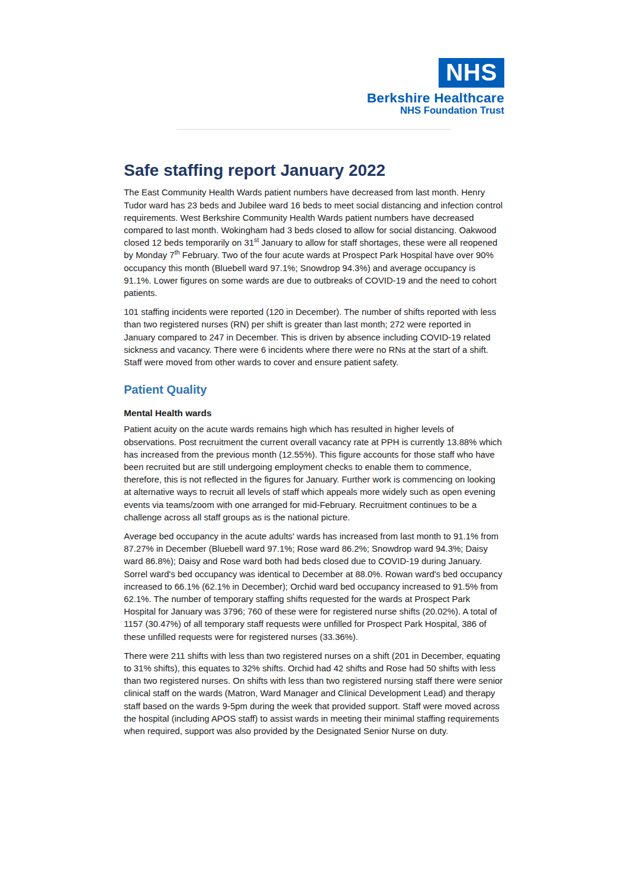NHS
Berkshire Healthcare
NHS Foundation Trust
Safe staffing report January 2022
The East Community Health Wards patient numbers have decreased from last month. Henry Tudor ward has 23 beds and Jubilee ward 16 beds to meet social distancing and infection control requirements. West Berkshire Community Health Wards patient numbers have decreased compared to last month. Wokingham had 3 beds closed to allow for social distancing. Oakwood closed 12 beds temporarily on 31st January to allow for staff shortages, these were all reopened by Monday 7th February. Two of the four acute wards at Prospect Park Hospital have over 90% occupancy this month (Bluebell ward 97.1%; Snowdrop 94.3%) and average occupancy is 91.1%. Lower figures on some wards are due to outbreaks of COVID-19 and the need to cohort patients.
101 staffing incidents were reported (120 in December). The number of shifts reported with less than two registered nurses (RN) per shift is greater than last month; 272 were reported in January compared to 247 in December. This is driven by absence including COVID-19 related sickness and vacancy. There were 6 incidents where there were no RNs at the start of a shift. Staff were moved from other wards to cover and ensure patient safety.
Patient Quality
Mental Health wards
Patient acuity on the acute wards remains high which has resulted in higher levels of observations. Post recruitment the current overall vacancy rate at PPH is currently 13.88% which has increased from the previous month (12.55%). This figure accounts for those staff who have been recruited but are still undergoing employment checks to enable them to commence, therefore, this is not reflected in the figures for January. Further work is commencing on looking at alternative ways to recruit all levels of staff which appeals more widely such as open evening events via teams/zoom with one arranged for mid-February. Recruitment continues to be a challenge across all staff groups as is the national picture.
Average bed occupancy in the acute adults' wards has increased from last month to 91.1% from 87.27% in December (Bluebell ward 97.1%; Rose ward 86.2%; Snowdrop ward 94.3%; Daisy ward 86.8%); Daisy and Rose ward both had beds closed due to COVID-19 during January. Sorrel ward's bed occupancy was identical to December at 88.0%. Rowan ward's bed occupancy increased to 66.1% (62.1% in December); Orchid ward bed occupancy increased to 91.5% from 62.1%. The number of temporary staffing shifts requested for the wards at Prospect Park Hospital for January was 3796; 760 of these were for registered nurse shifts (20.02%). A total of 1157 (30.47%) of all temporary staff requests were unfilled for Prospect Park Hospital, 386 of these unfilled requests were for registered nurses (33.36%).
There were 211 shifts with less than two registered nurses on a shift (201 in December, equating to 31% shifts), this equates to 32% shifts. Orchid had 42 shifts and Rose had 50 shifts with less than two registered nurses. On shifts with less than two registered nursing staff there were senior clinical staff on the wards (Matron, Ward Manager and Clinical Development Lead) and therapy staff based on the wards 9-5pm during the week that provided support. Staff were moved across the hospital (including APOS staff) to assist wards in meeting their minimal staffing requirements when required, support was also provided by the Designated Senior Nurse on duty.